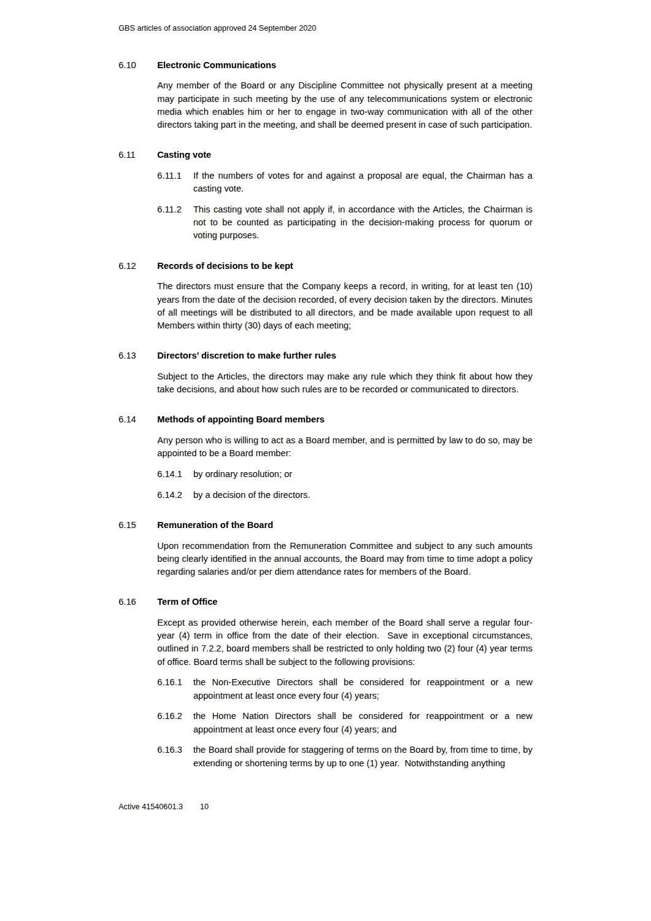GBS articles of association approved 24 September 2020
6.10 Electronic Communications
Any member of the Board or any Discipline Committee not physically present at a meeting may participate in such meeting by the use of any telecommunications system or electronic media which enables him or her to engage in two-way communication with all of the other directors taking part in the meeting, and shall be deemed present in case of such participation.
6.11 Casting vote
6.11.1 If the numbers of votes for and against a proposal are equal, the Chairman has a casting vote.
6.11.2 This casting vote shall not apply if, in accordance with the Articles, the Chairman is not to be counted as participating in the decision-making process for quorum or voting purposes.
6.12 Records of decisions to be kept
The directors must ensure that the Company keeps a record, in writing, for at least ten (10) years from the date of the decision recorded, of every decision taken by the directors. Minutes of all meetings will be distributed to all directors, and be made available upon request to all Members within thirty (30) days of each meeting;
6.13 Directors’ discretion to make further rules
Subject to the Articles, the directors may make any rule which they think fit about how they take decisions, and about how such rules are to be recorded or communicated to directors.
6.14 Methods of appointing Board members
Any person who is willing to act as a Board member, and is permitted by law to do so, may be appointed to be a Board member:
6.14.1 by ordinary resolution; or
6.14.2 by a decision of the directors.
6.15 Remuneration of the Board
Upon recommendation from the Remuneration Committee and subject to any such amounts being clearly identified in the annual accounts, the Board may from time to time adopt a policy regarding salaries and/or per diem attendance rates for members of the Board.
6.16 Term of Office
Except as provided otherwise herein, each member of the Board shall serve a regular four-year (4) term in office from the date of their election. Save in exceptional circumstances, outlined in 7.2.2, board members shall be restricted to only holding two (2) four (4) year terms of office. Board terms shall be subject to the following provisions:
6.16.1 the Non-Executive Directors shall be considered for reappointment or a new appointment at least once every four (4) years;
6.16.2 the Home Nation Directors shall be considered for reappointment or a new appointment at least once every four (4) years; and
6.16.3 the Board shall provide for staggering of terms on the Board by, from time to time, by extending or shortening terms by up to one (1) year. Notwithstanding anything
Active 41540601.3 10